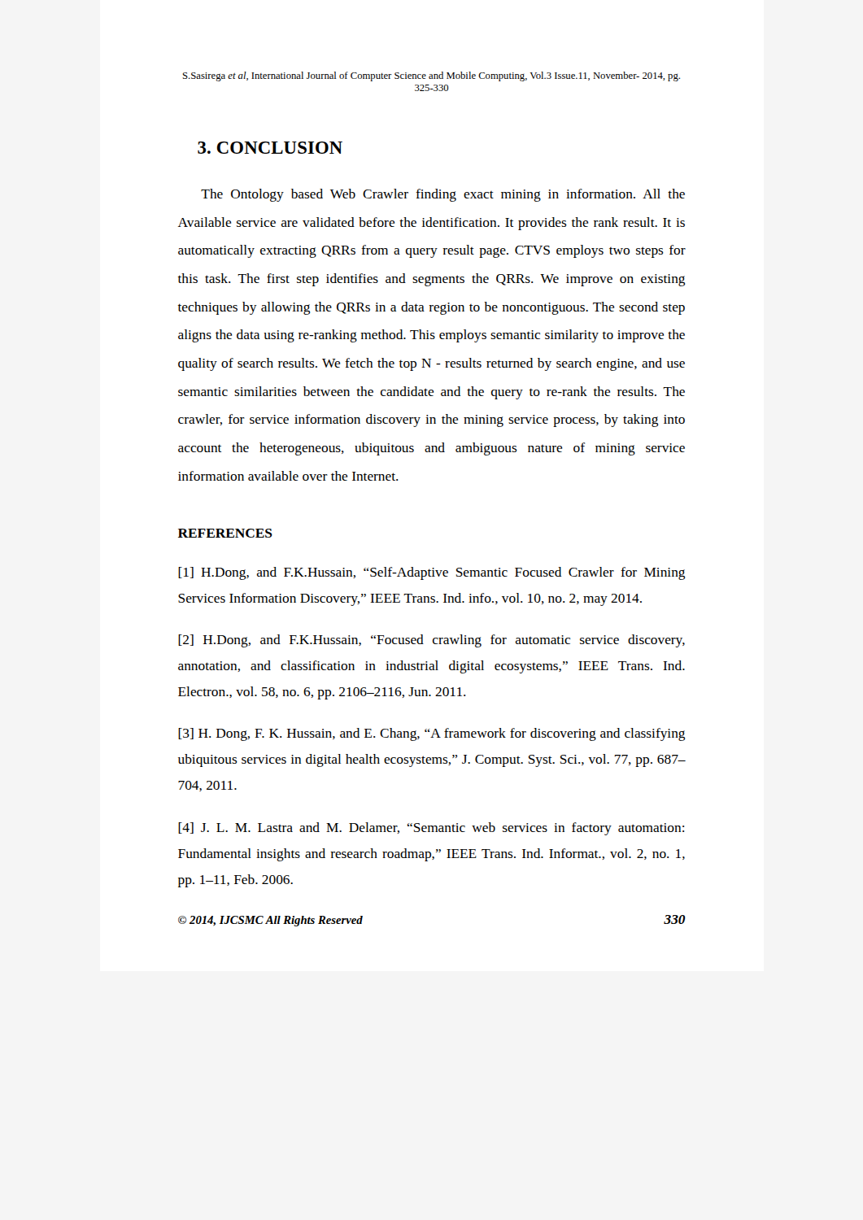S.Sasirega et al, International Journal of Computer Science and Mobile Computing, Vol.3 Issue.11, November- 2014, pg. 325-330
3. CONCLUSION
The Ontology based Web Crawler finding exact mining in information. All the Available service are validated before the identification. It provides the rank result. It is automatically extracting QRRs from a query result page. CTVS employs two steps for this task. The first step identifies and segments the QRRs. We improve on existing techniques by allowing the QRRs in a data region to be noncontiguous. The second step aligns the data using re-ranking method. This employs semantic similarity to improve the quality of search results. We fetch the top N - results returned by search engine, and use semantic similarities between the candidate and the query to re-rank the results. The crawler, for service information discovery in the mining service process, by taking into account the heterogeneous, ubiquitous and ambiguous nature of mining service information available over the Internet.
REFERENCES
[1] H.Dong, and F.K.Hussain, “Self-Adaptive Semantic Focused Crawler for Mining Services Information Discovery,” IEEE Trans. Ind. info., vol. 10, no. 2, may 2014.
[2] H.Dong, and F.K.Hussain, “Focused crawling for automatic service discovery, annotation, and classification in industrial digital ecosystems,” IEEE Trans. Ind. Electron., vol. 58, no. 6, pp. 2106–2116, Jun. 2011.
[3] H. Dong, F. K. Hussain, and E. Chang, “A framework for discovering and classifying ubiquitous services in digital health ecosystems,” J. Comput. Syst. Sci., vol. 77, pp. 687–704, 2011.
[4] J. L. M. Lastra and M. Delamer, “Semantic web services in factory automation: Fundamental insights and research roadmap,” IEEE Trans. Ind. Informat., vol. 2, no. 1, pp. 1–11, Feb. 2006.
© 2014, IJCSMC All Rights Reserved 330